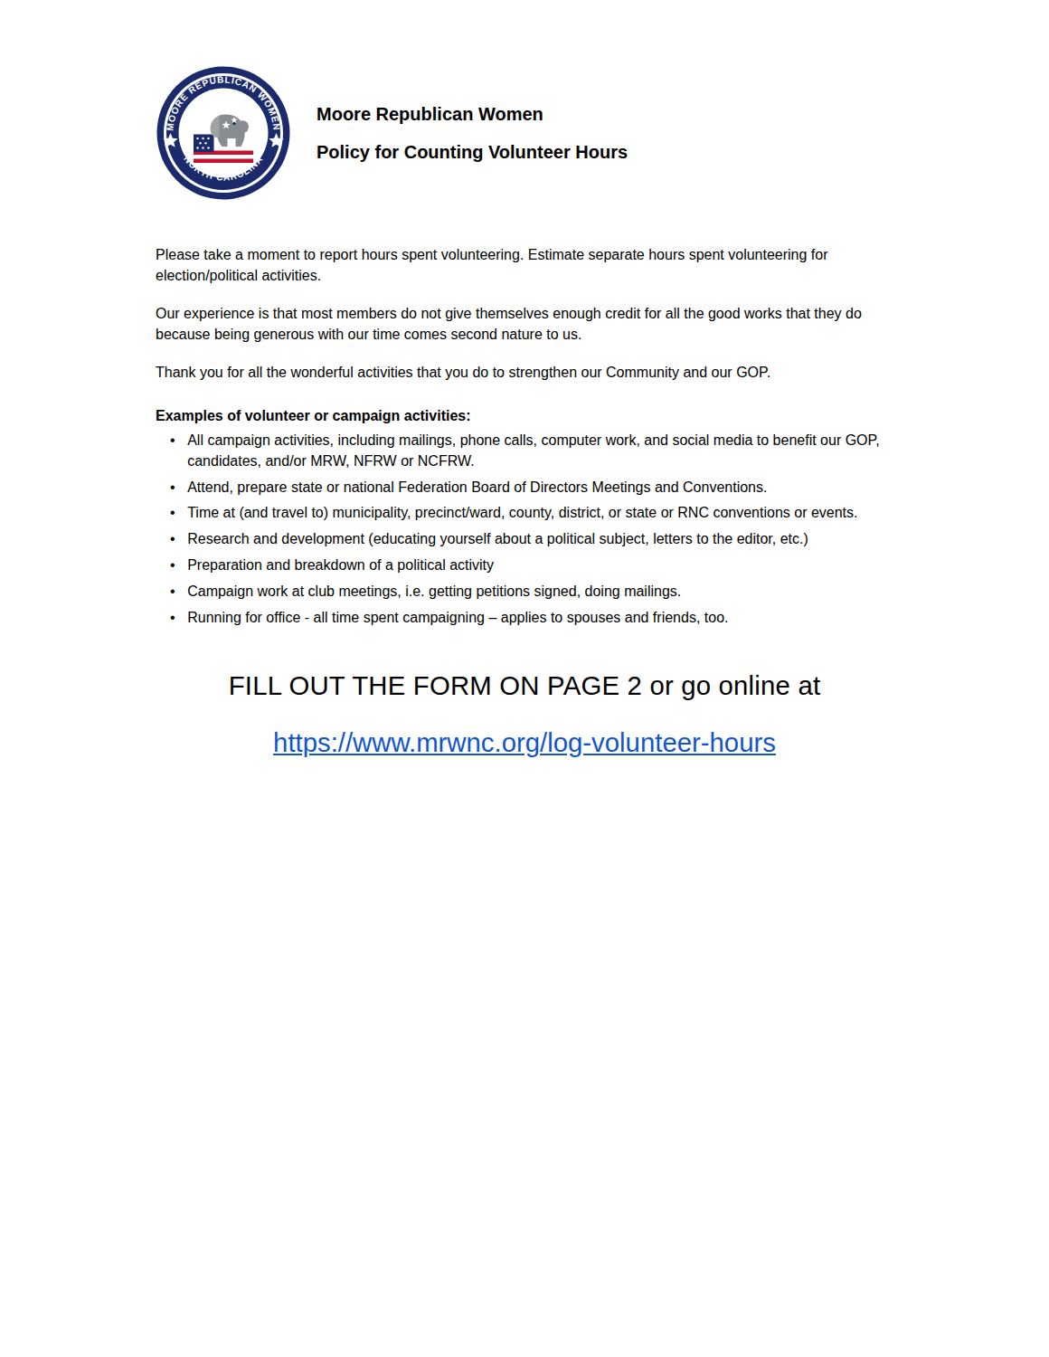MOORE REPUBLICAN WOMEN NORTH CAROLINA
Moore Republican Women
Policy for Counting Volunteer Hours
Please take a moment to report hours spent volunteering. Estimate separate hours spent volunteering for election/political activities.
Our experience is that most members do not give themselves enough credit for all the good works that they do because being generous with our time comes second nature to us.
Thank you for all the wonderful activities that you do to strengthen our Community and our GOP.
Examples of volunteer or campaign activities:
All campaign activities, including mailings, phone calls, computer work, and social media to benefit our GOP, candidates, and/or MRW, NFRW or NCFRW.
Attend, prepare state or national Federation Board of Directors Meetings and Conventions.
Time at (and travel to) municipality, precinct/ward, county, district, or state or RNC conventions or events.
Research and development (educating yourself about a political subject, letters to the editor, etc.)
Preparation and breakdown of a political activity
Campaign work at club meetings, i.e. getting petitions signed, doing mailings.
Running for office - all time spent campaigning – applies to spouses and friends, too.
FILL OUT THE FORM ON PAGE 2 or go online at
https://www.mrwnc.org/log-volunteer-hours